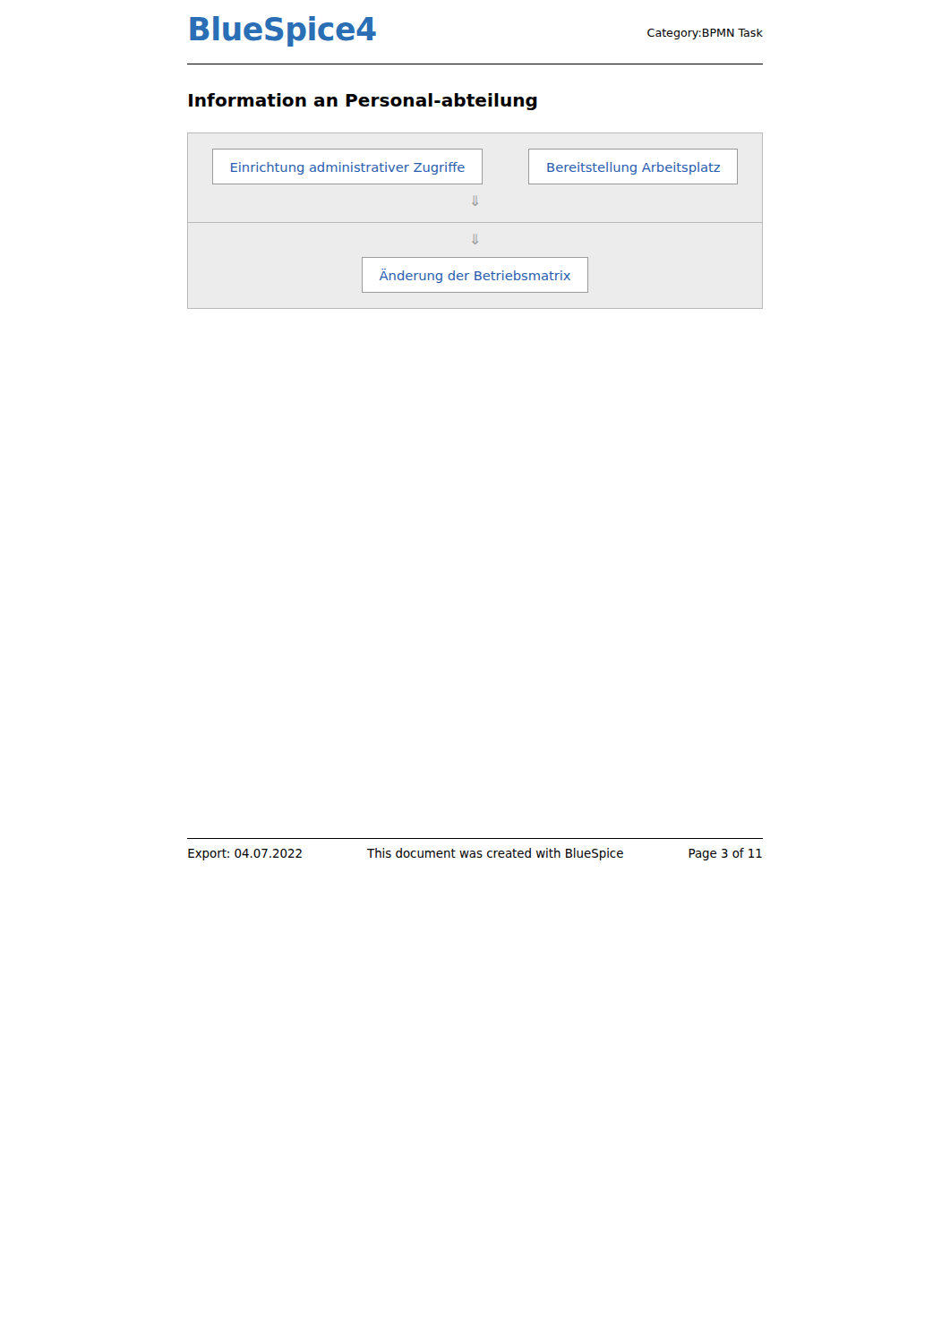Blue Spice 4
Category:BPMN Task
Information an Personal-abteilung
Einrichtung administrativer Zugriffe Bereitstellung Arbeitsplatz
⇓
⇓
Änderung der Betriebsmatrix
Export: 04.07.2022
This document was created with BlueSpice
Page 3 of 11